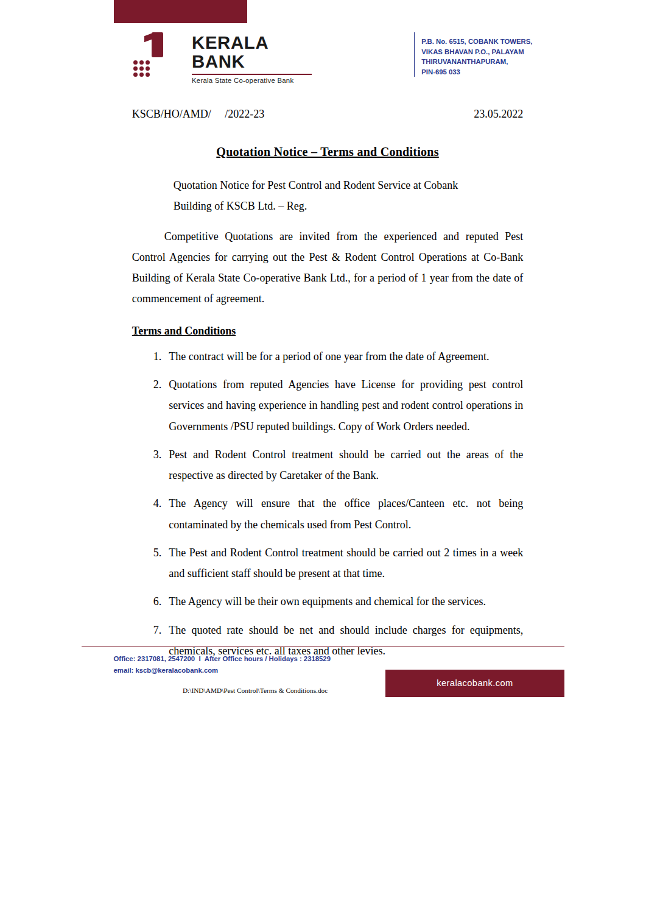KERALA BANK
Kerala State Co-operative Bank
P.B. No. 6515, COBANK TOWERS,
VIKAS BHAVAN P.O., PALAYAM
THIRUVANANTHAPURAM,
PIN-695 033
KSCB/HO/AMD/ /2022-23 23.05.2022
Quotation Notice – Terms and Conditions
Quotation Notice for Pest Control and Rodent Service at Cobank Building of KSCB Ltd. – Reg.
Competitive Quotations are invited from the experienced and reputed Pest Control Agencies for carrying out the Pest & Rodent Control Operations at Co-Bank Building of Kerala State Co-operative Bank Ltd., for a period of 1 year from the date of commencement of agreement.
Terms and Conditions
The contract will be for a period of one year from the date of Agreement.
Quotations from reputed Agencies have License for providing pest control services and having experience in handling pest and rodent control operations in Governments /PSU reputed buildings. Copy of Work Orders needed.
Pest and Rodent Control treatment should be carried out the areas of the respective as directed by Caretaker of the Bank.
The Agency will ensure that the office places/Canteen etc. not being contaminated by the chemicals used from Pest Control.
The Pest and Rodent Control treatment should be carried out 2 times in a week and sufficient staff should be present at that time.
The Agency will be their own equipments and chemical for the services.
The quoted rate should be net and should include charges for equipments, chemicals, services etc. all taxes and other levies.
D:\IND\AMD\Pest Control\Terms & Conditions.doc
Office: 2317081, 2547200 I After Office hours / Holidays : 2318529
email: kscb@keralacobank.com
keralacobank.com